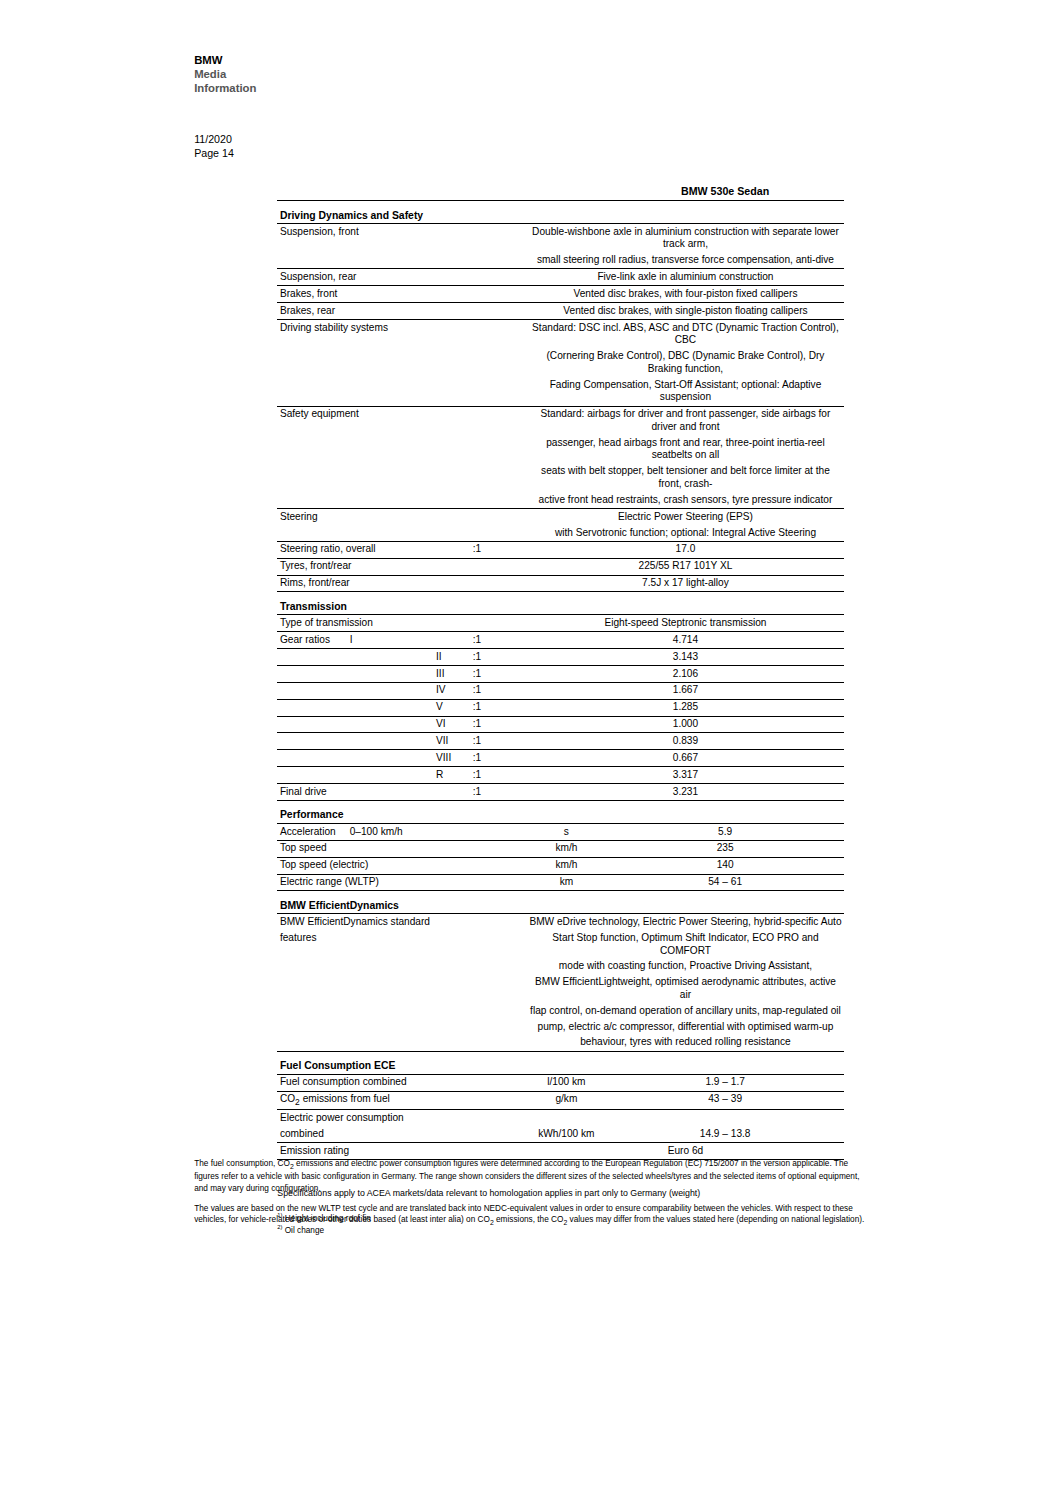BMW
Media
Information
11/2020
Page 14
| | | | BMW 530e Sedan |
| Driving Dynamics and Safety |
| Suspension, front | | Double-wishbone axle in aluminium construction with separate lower track arm, |
| | | small steering roll radius, transverse force compensation, anti-dive |
| Suspension, rear | | Five-link axle in aluminium construction |
| Brakes, front | | Vented disc brakes, with four-piston fixed callipers |
| Brakes, rear | | Vented disc brakes, with single-piston floating callipers |
| Driving stability systems | | Standard: DSC incl. ABS, ASC and DTC (Dynamic Traction Control), CBC |
| | | (Cornering Brake Control), DBC (Dynamic Brake Control), Dry Braking function, |
| | | Fading Compensation, Start-Off Assistant; optional: Adaptive suspension |
| Safety equipment | | Standard: airbags for driver and front passenger, side airbags for driver and front |
| | | passenger, head airbags front and rear, three-point inertia-reel seatbelts on all |
| | | seats with belt stopper, belt tensioner and belt force limiter at the front, crash- |
| | | active front head restraints, crash sensors, tyre pressure indicator |
| Steering | | Electric Power Steering (EPS) |
| | | with Servotronic function; optional: Integral Active Steering |
| Steering ratio, overall | :1 | 17.0 |
| Tyres, front/rear | | 225/55 R17 101Y XL |
| Rims, front/rear | | 7.5J x 17 light-alloy |
| Transmission |
| Type of transmission | | Eight-speed Steptronic transmission |
| Gear ratios I | :1 | 4.714 |
| II | :1 | 3.143 |
| III | :1 | 2.106 |
| IV | :1 | 1.667 |
| V | :1 | 1.285 |
| VI | :1 | 1.000 |
| VII | :1 | 0.839 |
| VIII | :1 | 0.667 |
| R | :1 | 3.317 |
| Final drive | :1 | 3.231 |
| Performance |
| Acceleration 0–100 km/h | | s | 5.9 |
| Top speed | | km/h | 235 |
| Top speed (electric) | | km/h | 140 |
| Electric range (WLTP) | | km | 54 – 61 |
| BMW EfficientDynamics |
| BMW EfficientDynamics standard | | BMW eDrive technology, Electric Power Steering, hybrid-specific Auto |
| features | | Start Stop function, Optimum Shift Indicator, ECO PRO and COMFORT |
| | | mode with coasting function, Proactive Driving Assistant, |
| | | BMW EfficientLightweight, optimised aerodynamic attributes, active air |
| | | flap control, on-demand operation of ancillary units, map-regulated oil |
| | | pump, electric a/c compressor, differential with optimised warm-up |
| | | behaviour, tyres with reduced rolling resistance |
| Fuel Consumption ECE |
| Fuel consumption combined | | l/100 km | 1.9 – 1.7 |
| CO 2 emissions from fuel | | g/km | 43 – 39 |
| Electric power consumption | | | |
| combined | | kWh/100 km | 14.9 – 13.8 |
| Emission rating | | Euro 6d |
Specifications apply to ACEA markets/data relevant to homologation applies in part only to Germany (weight)
1) Height including roof fin
2) Oil change
The fuel consumption, CO2 emissions and electric power consumption figures were determined according to the European Regulation (EC) 715/2007 in the version applicable. The figures refer to a vehicle with basic configuration in Germany. The range shown considers the different sizes of the selected wheels/tyres and the selected items of optional equipment, and may vary during configuration.
The values are based on the new WLTP test cycle and are translated back into NEDC-equivalent values in order to ensure comparability between the vehicles. With respect to these vehicles, for vehicle-related taxes or other duties based (at least inter alia) on CO2 emissions, the CO2 values may differ from the values stated here (depending on national legislation).